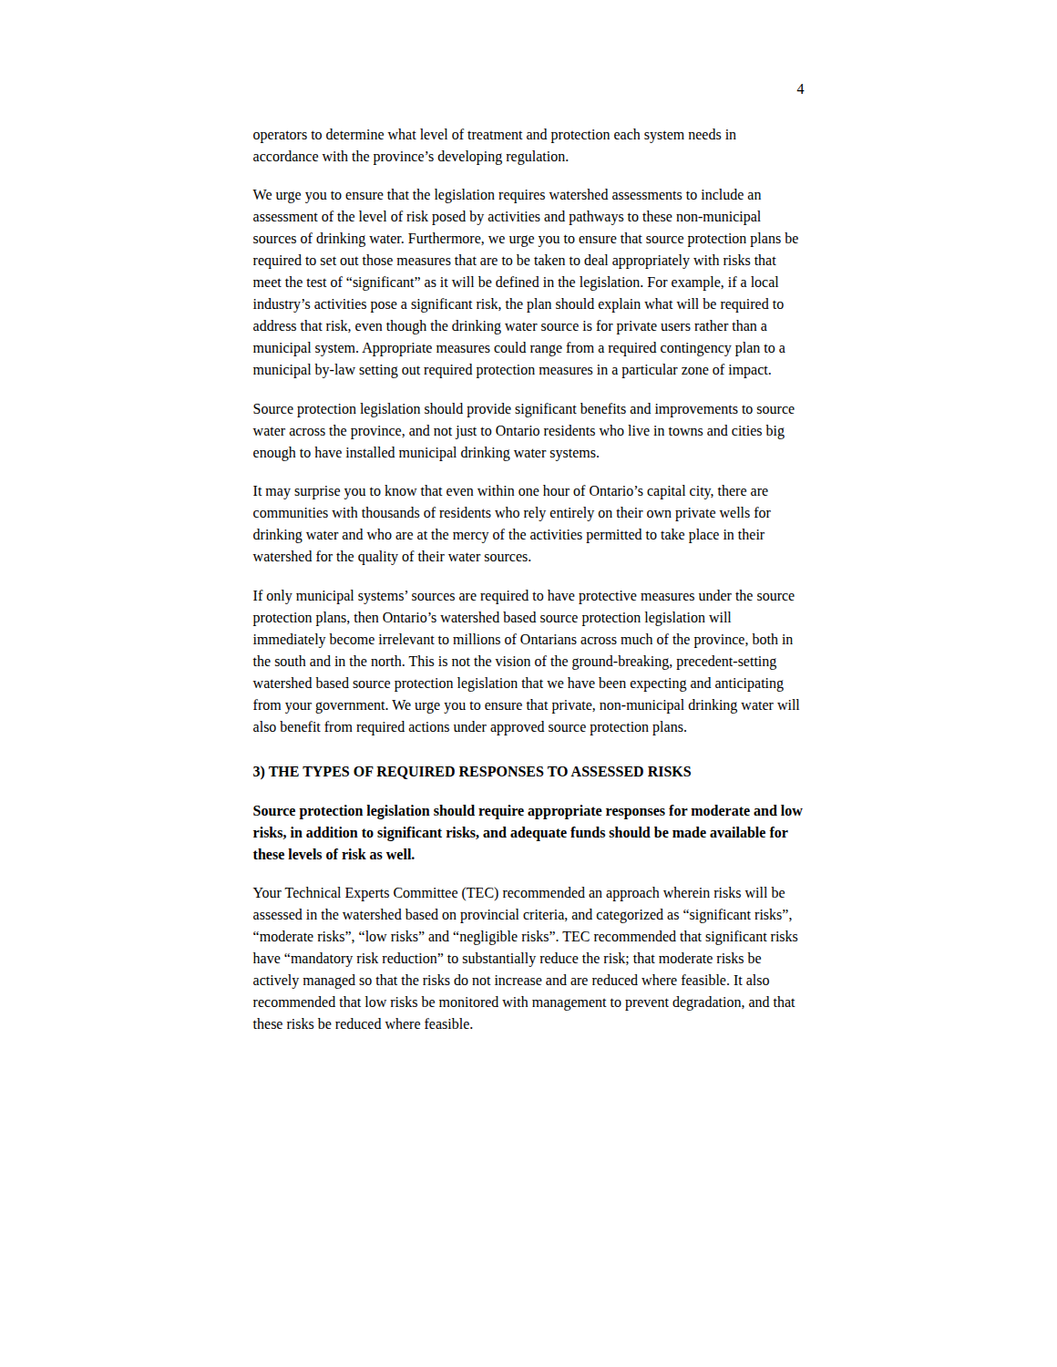4
operators to determine what level of treatment and protection each system needs in accordance with the province’s developing regulation.
We urge you to ensure that the legislation requires watershed assessments to include an assessment of the level of risk posed by activities and pathways to these non-municipal sources of drinking water. Furthermore, we urge you to ensure that source protection plans be required to set out those measures that are to be taken to deal appropriately with risks that meet the test of “significant” as it will be defined in the legislation. For example, if a local industry’s activities pose a significant risk, the plan should explain what will be required to address that risk, even though the drinking water source is for private users rather than a municipal system. Appropriate measures could range from a required contingency plan to a municipal by-law setting out required protection measures in a particular zone of impact.
Source protection legislation should provide significant benefits and improvements to source water across the province, and not just to Ontario residents who live in towns and cities big enough to have installed municipal drinking water systems.
It may surprise you to know that even within one hour of Ontario’s capital city, there are communities with thousands of residents who rely entirely on their own private wells for drinking water and who are at the mercy of the activities permitted to take place in their watershed for the quality of their water sources.
If only municipal systems’ sources are required to have protective measures under the source protection plans, then Ontario’s watershed based source protection legislation will immediately become irrelevant to millions of Ontarians across much of the province, both in the south and in the north. This is not the vision of the ground-breaking, precedent-setting watershed based source protection legislation that we have been expecting and anticipating from your government. We urge you to ensure that private, non-municipal drinking water will also benefit from required actions under approved source protection plans.
3) THE TYPES OF REQUIRED RESPONSES TO ASSESSED RISKS
Source protection legislation should require appropriate responses for moderate and low risks, in addition to significant risks, and adequate funds should be made available for these levels of risk as well.
Your Technical Experts Committee (TEC) recommended an approach wherein risks will be assessed in the watershed based on provincial criteria, and categorized as “significant risks”, “moderate risks”, “low risks” and “negligible risks”. TEC recommended that significant risks have “mandatory risk reduction” to substantially reduce the risk; that moderate risks be actively managed so that the risks do not increase and are reduced where feasible. It also recommended that low risks be monitored with management to prevent degradation, and that these risks be reduced where feasible.